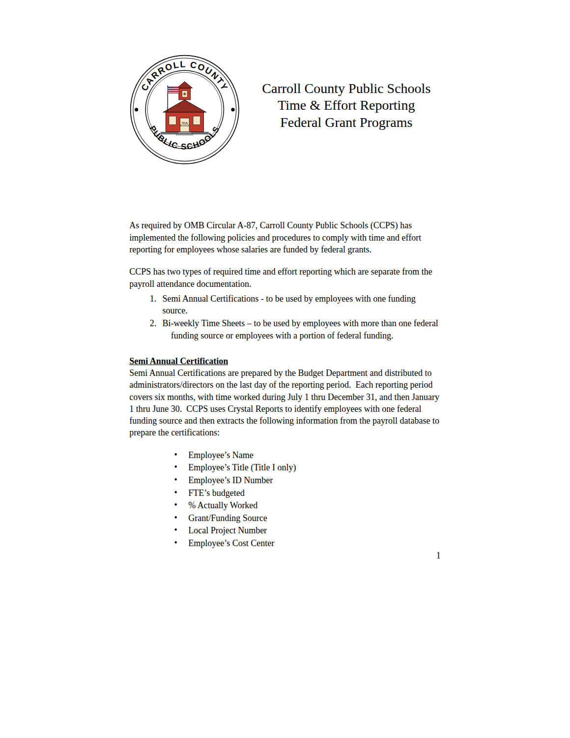CARROLL COUNTY PUBLIC SCHOOLS TRUE SCHOOL
Carroll County Public Schools
Time & Effort Reporting
Federal Grant Programs
As required by OMB Circular A-87, Carroll County Public Schools (CCPS) has implemented the following policies and procedures to comply with time and effort reporting for employees whose salaries are funded by federal grants.
CCPS has two types of required time and effort reporting which are separate from the payroll attendance documentation.
Semi Annual Certifications - to be used by employees with one funding source.
Bi-weekly Time Sheets – to be used by employees with more than one federal funding source or employees with a portion of federal funding.
Semi Annual Certification
Semi Annual Certifications are prepared by the Budget Department and distributed to administrators/directors on the last day of the reporting period. Each reporting period covers six months, with time worked during July 1 thru December 31, and then January 1 thru June 30. CCPS uses Crystal Reports to identify employees with one federal funding source and then extracts the following information from the payroll database to prepare the certifications:
Employee’s Name
Employee’s Title (Title I only)
Employee’s ID Number
FTE’s budgeted
% Actually Worked
Grant/Funding Source
Local Project Number
Employee’s Cost Center
1